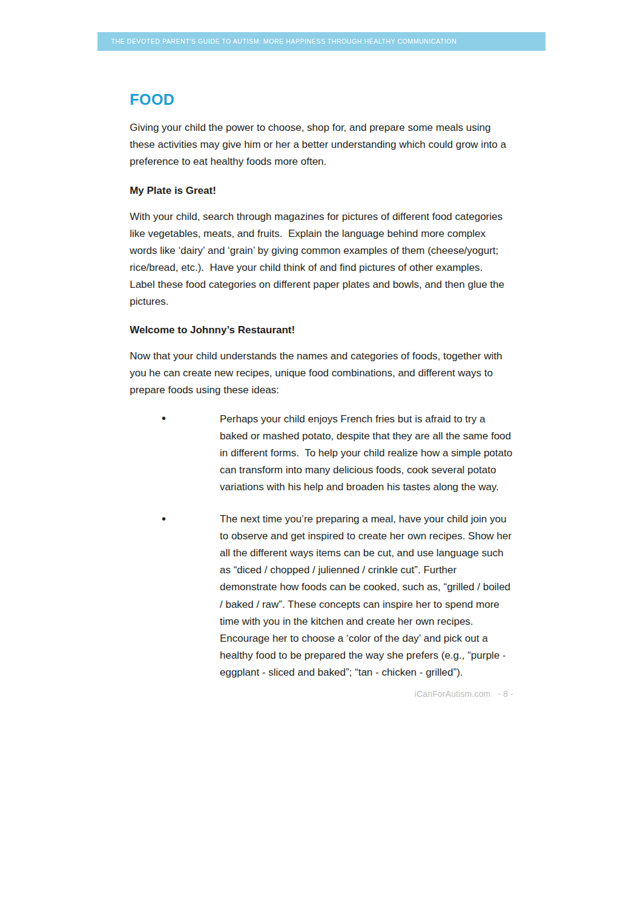The Devoted Parent's Guide to Autism: More Happiness Through Healthy Communication
FOOD
Giving your child the power to choose, shop for, and prepare some meals using these activities may give him or her a better understanding which could grow into a preference to eat healthy foods more often.
My Plate is Great!
With your child, search through magazines for pictures of different food categories like vegetables, meats, and fruits. Explain the language behind more complex words like ‘dairy’ and ‘grain’ by giving common examples of them (cheese/yogurt; rice/bread, etc.). Have your child think of and find pictures of other examples. Label these food categories on different paper plates and bowls, and then glue the pictures.
Welcome to Johnny’s Restaurant!
Now that your child understands the names and categories of foods, together with you he can create new recipes, unique food combinations, and different ways to prepare foods using these ideas:
Perhaps your child enjoys French fries but is afraid to try a baked or mashed potato, despite that they are all the same food in different forms. To help your child realize how a simple potato can transform into many delicious foods, cook several potato variations with his help and broaden his tastes along the way.
The next time you’re preparing a meal, have your child join you to observe and get inspired to create her own recipes. Show her all the different ways items can be cut, and use language such as “diced / chopped / julienned / crinkle cut”. Further demonstrate how foods can be cooked, such as, “grilled / boiled / baked / raw”. These concepts can inspire her to spend more time with you in the kitchen and create her own recipes. Encourage her to choose a ‘color of the day’ and pick out a healthy food to be prepared the way she prefers (e.g., “purple - eggplant - sliced and baked”; “tan - chicken - grilled”).
iCanForAutism.com - 8 -